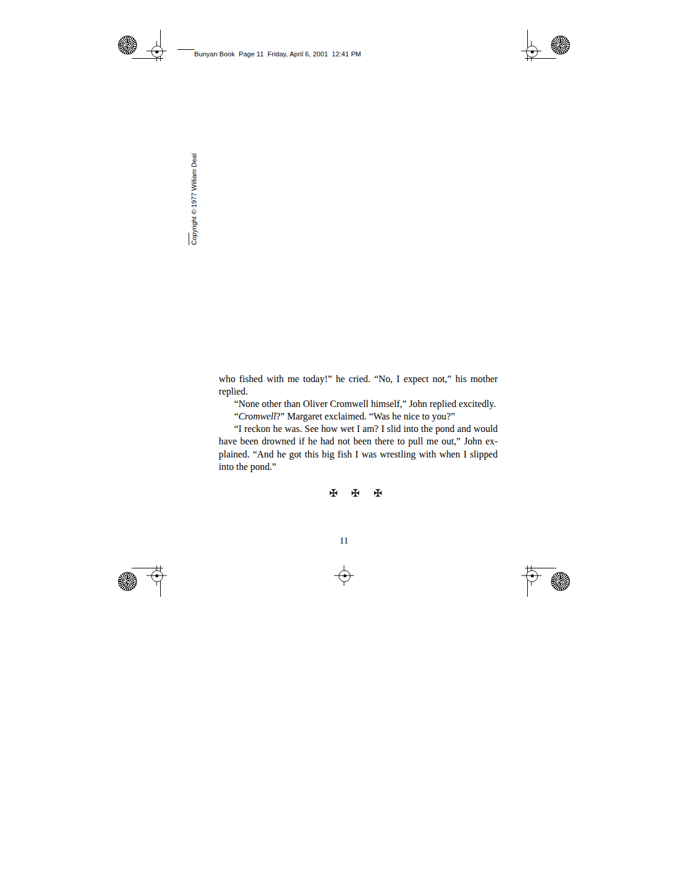Bunyan Book Page 11 Friday, April 6, 2001 12:41 PM
Copyright © 1977 William Deal
who fished with me today!” he cried. “No, I expect not,” his mother replied.
“None other than Oliver Cromwell himself,” John replied excitedly.
“Cromwell?” Margaret exclaimed. “Was he nice to you?”
“I reckon he was. See how wet I am? I slid into the pond and would have been drowned if he had not been there to pull me out,” John explained. “And he got this big fish I was wrestling with when I slipped into the pond.”
✠ ✠ ✠
11